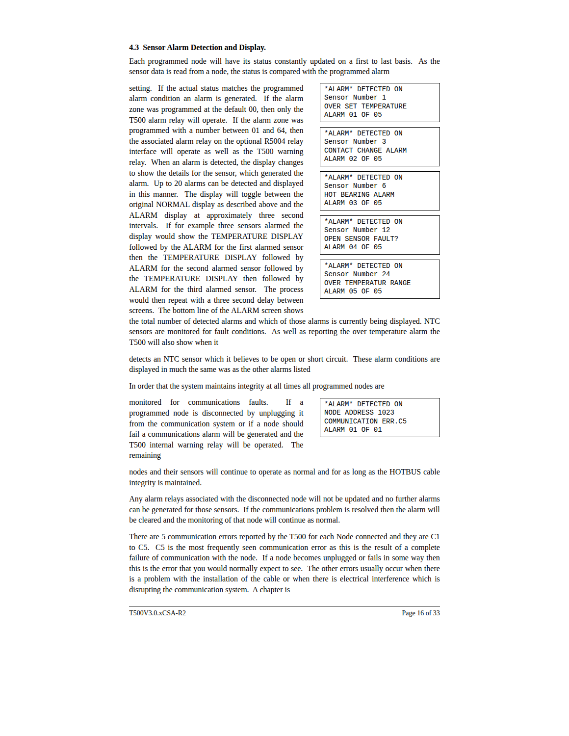4.3 Sensor Alarm Detection and Display.
Each programmed node will have its status constantly updated on a first to last basis. As the sensor data is read from a node, the status is compared with the programmed alarm
*ALARM* DETECTED ON Sensor Number 1 OVER SET TEMPERATURE ALARM 01 OF 05
*ALARM* DETECTED ON Sensor Number 3 CONTACT CHANGE ALARM ALARM 02 OF 05
*ALARM* DETECTED ON Sensor Number 6 HOT BEARING ALARM ALARM 03 OF 05
*ALARM* DETECTED ON Sensor Number 12 OPEN SENSOR FAULT? ALARM 04 OF 05
*ALARM* DETECTED ON Sensor Number 24 OVER TEMPERATUR RANGE ALARM 05 OF 05
setting. If the actual status matches the programmed alarm condition an alarm is generated. If the alarm zone was programmed at the default 00, then only the T500 alarm relay will operate. If the alarm zone was programmed with a number between 01 and 64, then the associated alarm relay on the optional R5004 relay interface will operate as well as the T500 warning relay. When an alarm is detected, the display changes to show the details for the sensor, which generated the alarm. Up to 20 alarms can be detected and displayed in this manner. The display will toggle between the original NORMAL display as described above and the ALARM display at approximately three second intervals. If for example three sensors alarmed the display would show the TEMPERATURE DISPLAY followed by the ALARM for the first alarmed sensor then the TEMPERATURE DISPLAY followed by ALARM for the second alarmed sensor followed by the TEMPERATURE DISPLAY then followed by ALARM for the third alarmed sensor. The process would then repeat with a three second delay between screens. The bottom line of the ALARM screen shows the total number of detected alarms and which of those alarms is currently being displayed. NTC sensors are monitored for fault conditions. As well as reporting the over temperature alarm the T500 will also show when it
detects an NTC sensor which it believes to be open or short circuit. These alarm conditions are displayed in much the same was as the other alarms listed
In order that the system maintains integrity at all times all programmed nodes are
*ALARM* DETECTED ON NODE ADDRESS 1023 COMMUNICATION ERR.C5 ALARM 01 OF 01
monitored for communications faults. If a programmed node is disconnected by unplugging it from the communication system or if a node should fail a communications alarm will be generated and the T500 internal warning relay will be operated. The remaining
nodes and their sensors will continue to operate as normal and for as long as the HOTBUS cable integrity is maintained.
Any alarm relays associated with the disconnected node will not be updated and no further alarms can be generated for those sensors. If the communications problem is resolved then the alarm will be cleared and the monitoring of that node will continue as normal.
There are 5 communication errors reported by the T500 for each Node connected and they are C1 to C5. C5 is the most frequently seen communication error as this is the result of a complete failure of communication with the node. If a node becomes unplugged or fails in some way then this is the error that you would normally expect to see. The other errors usually occur when there is a problem with the installation of the cable or when there is electrical interference which is disrupting the communication system. A chapter is
T500V3.0.xCSA-R2
Page 16 of 33